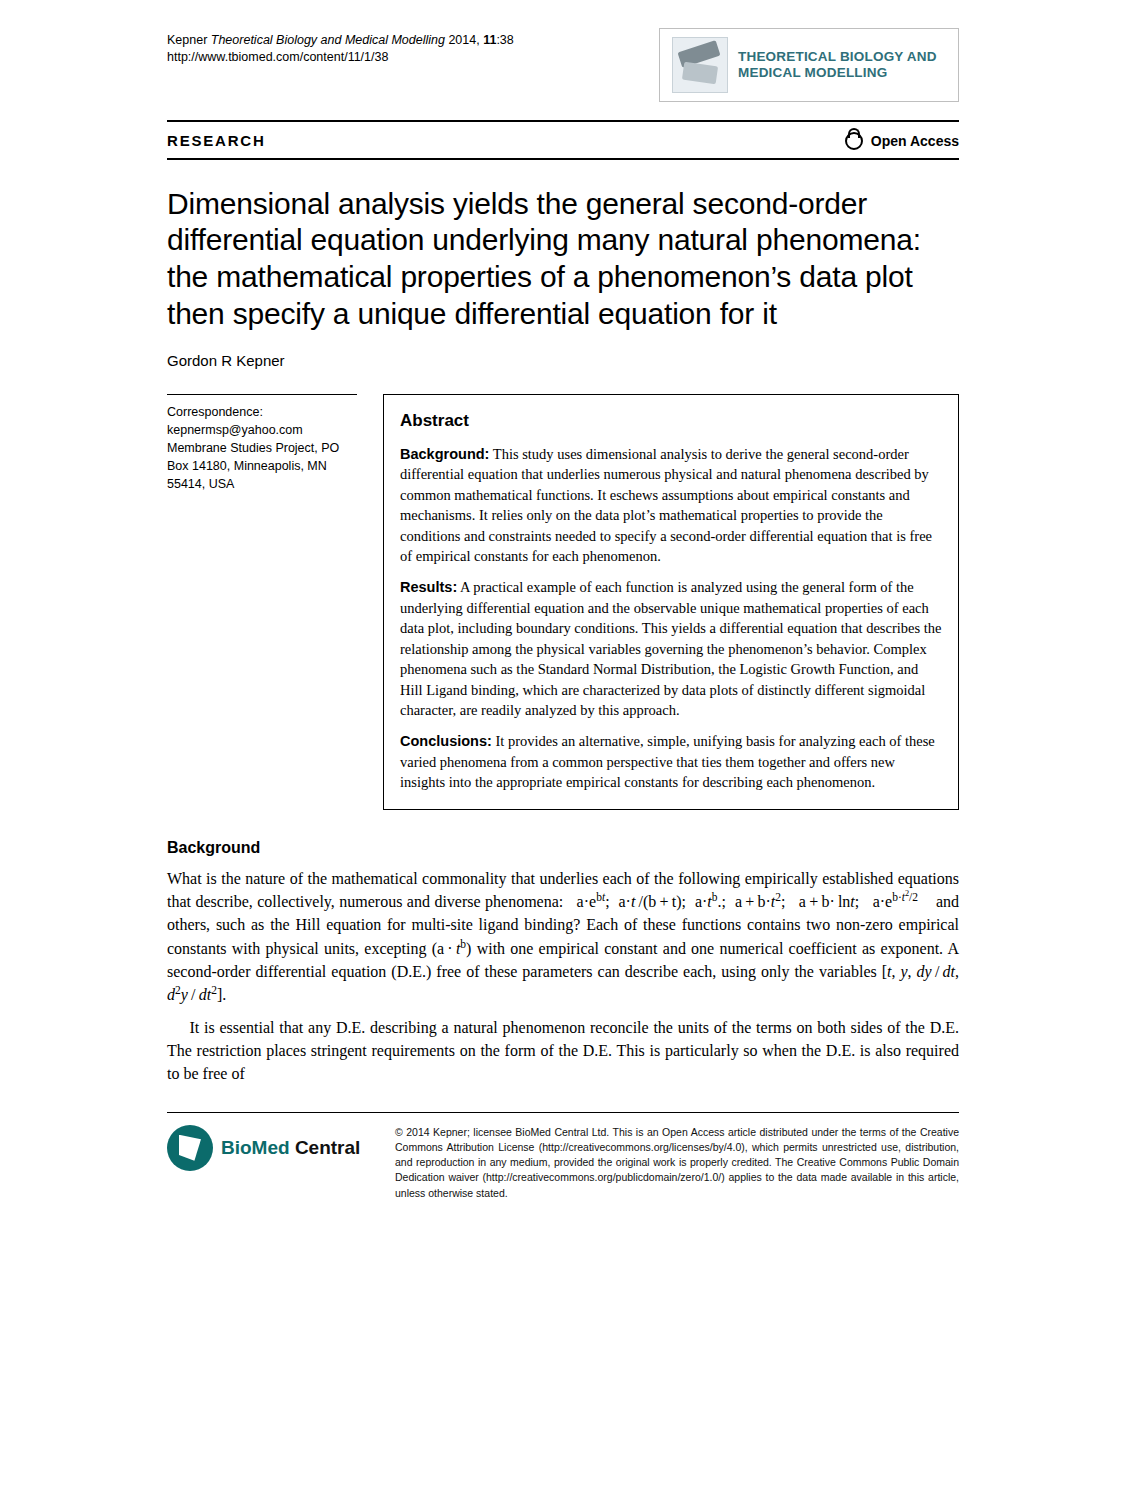Kepner Theoretical Biology and Medical Modelling 2014, 11:38
http://www.tbiomed.com/content/11/1/38
THEORETICAL BIOLOGY AND
MEDICAL MODELLING
RESEARCH
Open Access
Dimensional analysis yields the general second-order differential equation underlying many natural phenomena: the mathematical properties of a phenomenon’s data plot then specify a unique differential equation for it
Gordon R Kepner
Correspondence:
kepnermsp@yahoo.com
Membrane Studies Project, PO Box 14180, Minneapolis, MN 55414, USA
Abstract
Background: This study uses dimensional analysis to derive the general second-order differential equation that underlies numerous physical and natural phenomena described by common mathematical functions. It eschews assumptions about empirical constants and mechanisms. It relies only on the data plot’s mathematical properties to provide the conditions and constraints needed to specify a second-order differential equation that is free of empirical constants for each phenomenon.
Results: A practical example of each function is analyzed using the general form of the underlying differential equation and the observable unique mathematical properties of each data plot, including boundary conditions. This yields a differential equation that describes the relationship among the physical variables governing the phenomenon’s behavior. Complex phenomena such as the Standard Normal Distribution, the Logistic Growth Function, and Hill Ligand binding, which are characterized by data plots of distinctly different sigmoidal character, are readily analyzed by this approach.
Conclusions: It provides an alternative, simple, unifying basis for analyzing each of these varied phenomena from a common perspective that ties them together and offers new insights into the appropriate empirical constants for describing each phenomenon.
Background
What is the nature of the mathematical commonality that underlies each of the following empirically established equations that describe, collectively, numerous and diverse phenomena: a·ebt; a·t /(b + t); a·tb.; a + b·t2; a + b· lnt; a·eb·t2/2 and others, such as the Hill equation for multi-site ligand binding? Each of these functions contains two non-zero empirical constants with physical units, excepting (a · tb) with one empirical constant and one numerical coefficient as exponent. A second-order differential equation (D.E.) free of these parameters can describe each, using only the variables [t, y, dy / dt, d2y / dt2].
It is essential that any D.E. describing a natural phenomenon reconcile the units of the terms on both sides of the D.E. The restriction places stringent requirements on the form of the D.E. This is particularly so when the D.E. is also required to be free of
BioMed Central
© 2014 Kepner; licensee BioMed Central Ltd. This is an Open Access article distributed under the terms of the Creative Commons Attribution License (http://creativecommons.org/licenses/by/4.0), which permits unrestricted use, distribution, and reproduction in any medium, provided the original work is properly credited. The Creative Commons Public Domain Dedication waiver (http://creativecommons.org/publicdomain/zero/1.0/) applies to the data made available in this article, unless otherwise stated.